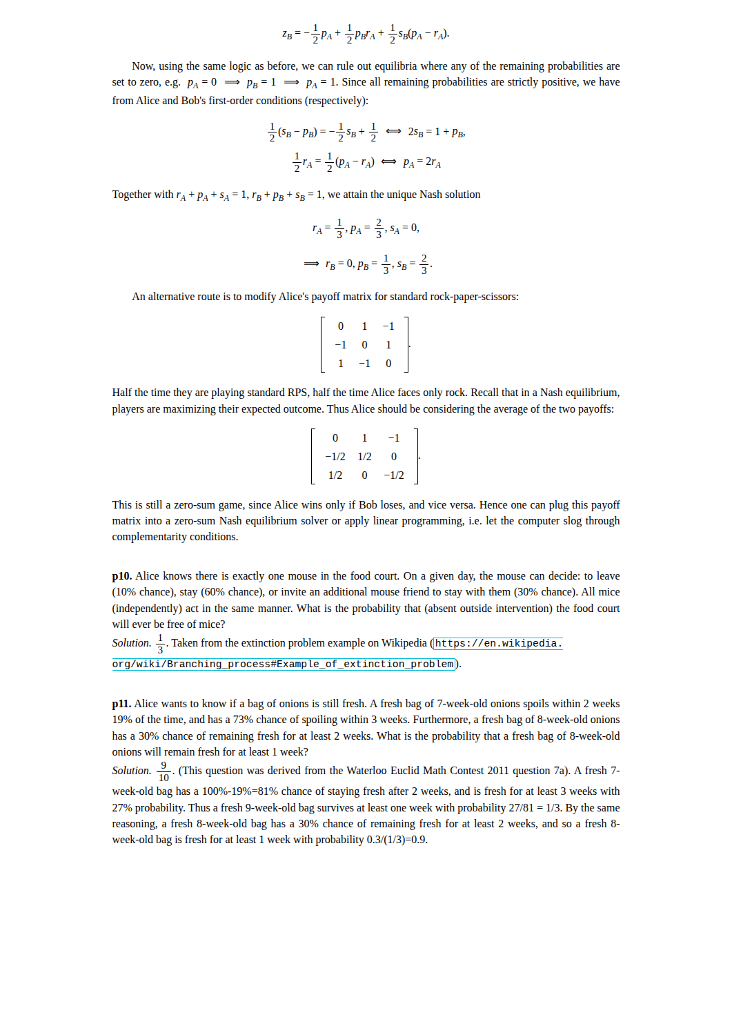zB = −12 pA + 12 pBrA + 12 sB(pA − rA).
Now, using the same logic as before, we can rule out equilibria where any of the remaining probabilities are set to zero, e.g. pA = 0 ⟹ pB = 1 ⟹ pA = 1. Since all remaining probabilities are strictly positive, we have from Alice and Bob's first-order conditions (respectively):
12(sB − pB) = −12 sB + 12 ⟺ 2sB = 1 + pB,
12 rA = 12(pA − rA) ⟺ pA = 2rA
Together with rA + pA + sA = 1, rB + pB + sB = 1, we attain the unique Nash solution
rA = 13, pA = 23, sA = 0,
⟹ rB = 0, pB = 13, sB = 23.
An alternative route is to modify Alice's payoff matrix for standard rock-paper-scissors:
| 0 | 1 | −1 |
| −1 | 0 | 1 |
| 1 | −1 | 0 |
.
Half the time they are playing standard RPS, half the time Alice faces only rock. Recall that in a Nash equilibrium, players are maximizing their expected outcome. Thus Alice should be considering the average of the two payoffs:
| 0 | 1 | −1 |
| −1/2 | 1/2 | 0 |
| 1/2 | 0 | −1/2 |
.
This is still a zero-sum game, since Alice wins only if Bob loses, and vice versa. Hence one can plug this payoff matrix into a zero-sum Nash equilibrium solver or apply linear programming, i.e. let the computer slog through complementarity conditions.
p10. Alice knows there is exactly one mouse in the food court. On a given day, the mouse can decide: to leave (10% chance), stay (60% chance), or invite an additional mouse friend to stay with them (30% chance). All mice (independently) act in the same manner. What is the probability that (absent outside intervention) the food court will ever be free of mice?
Solution. 13. Taken from the extinction problem example on Wikipedia (https://en.wikipedia.
org/wiki/Branching_process#Example_of_extinction_problem).
p11. Alice wants to know if a bag of onions is still fresh. A fresh bag of 7-week-old onions spoils within 2 weeks 19% of the time, and has a 73% chance of spoiling within 3 weeks. Furthermore, a fresh bag of 8-week-old onions has a 30% chance of remaining fresh for at least 2 weeks. What is the probability that a fresh bag of 8-week-old onions will remain fresh for at least 1 week?
Solution. 910. (This question was derived from the Waterloo Euclid Math Contest 2011 question 7a). A fresh 7-week-old bag has a 100%-19%=81% chance of staying fresh after 2 weeks, and is fresh for at least 3 weeks with 27% probability. Thus a fresh 9-week-old bag survives at least one week with probability 27/81 = 1/3. By the same reasoning, a fresh 8-week-old bag has a 30% chance of remaining fresh for at least 2 weeks, and so a fresh 8-week-old bag is fresh for at least 1 week with probability 0.3/(1/3)=0.9.